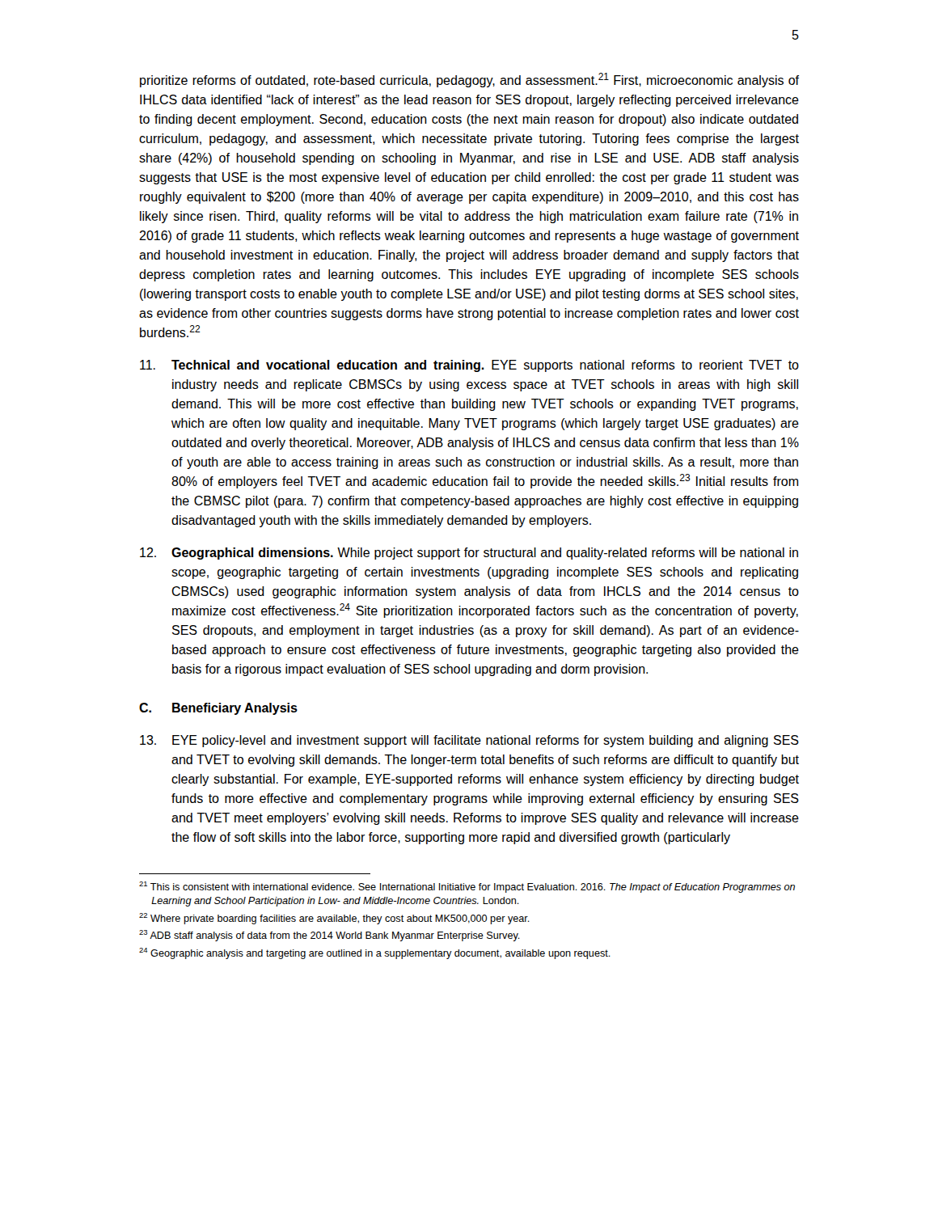5
prioritize reforms of outdated, rote-based curricula, pedagogy, and assessment.21 First, microeconomic analysis of IHLCS data identified “lack of interest” as the lead reason for SES dropout, largely reflecting perceived irrelevance to finding decent employment. Second, education costs (the next main reason for dropout) also indicate outdated curriculum, pedagogy, and assessment, which necessitate private tutoring. Tutoring fees comprise the largest share (42%) of household spending on schooling in Myanmar, and rise in LSE and USE. ADB staff analysis suggests that USE is the most expensive level of education per child enrolled: the cost per grade 11 student was roughly equivalent to $200 (more than 40% of average per capita expenditure) in 2009–2010, and this cost has likely since risen. Third, quality reforms will be vital to address the high matriculation exam failure rate (71% in 2016) of grade 11 students, which reflects weak learning outcomes and represents a huge wastage of government and household investment in education. Finally, the project will address broader demand and supply factors that depress completion rates and learning outcomes. This includes EYE upgrading of incomplete SES schools (lowering transport costs to enable youth to complete LSE and/or USE) and pilot testing dorms at SES school sites, as evidence from other countries suggests dorms have strong potential to increase completion rates and lower cost burdens.22
11.
Technical and vocational education and training. EYE supports national reforms to reorient TVET to industry needs and replicate CBMSCs by using excess space at TVET schools in areas with high skill demand. This will be more cost effective than building new TVET schools or expanding TVET programs, which are often low quality and inequitable. Many TVET programs (which largely target USE graduates) are outdated and overly theoretical. Moreover, ADB analysis of IHLCS and census data confirm that less than 1% of youth are able to access training in areas such as construction or industrial skills. As a result, more than 80% of employers feel TVET and academic education fail to provide the needed skills.23 Initial results from the CBMSC pilot (para. 7) confirm that competency-based approaches are highly cost effective in equipping disadvantaged youth with the skills immediately demanded by employers.
12.
Geographical dimensions. While project support for structural and quality-related reforms will be national in scope, geographic targeting of certain investments (upgrading incomplete SES schools and replicating CBMSCs) used geographic information system analysis of data from IHCLS and the 2014 census to maximize cost effectiveness.24 Site prioritization incorporated factors such as the concentration of poverty, SES dropouts, and employment in target industries (as a proxy for skill demand). As part of an evidence-based approach to ensure cost effectiveness of future investments, geographic targeting also provided the basis for a rigorous impact evaluation of SES school upgrading and dorm provision.
C.
Beneficiary Analysis
13.
EYE policy-level and investment support will facilitate national reforms for system building and aligning SES and TVET to evolving skill demands. The longer-term total benefits of such reforms are difficult to quantify but clearly substantial. For example, EYE-supported reforms will enhance system efficiency by directing budget funds to more effective and complementary programs while improving external efficiency by ensuring SES and TVET meet employers’ evolving skill needs. Reforms to improve SES quality and relevance will increase the flow of soft skills into the labor force, supporting more rapid and diversified growth (particularly
21 This is consistent with international evidence. See International Initiative for Impact Evaluation. 2016. The Impact of Education Programmes on Learning and School Participation in Low- and Middle-Income Countries. London.
22 Where private boarding facilities are available, they cost about MK500,000 per year.
23 ADB staff analysis of data from the 2014 World Bank Myanmar Enterprise Survey.
24 Geographic analysis and targeting are outlined in a supplementary document, available upon request.